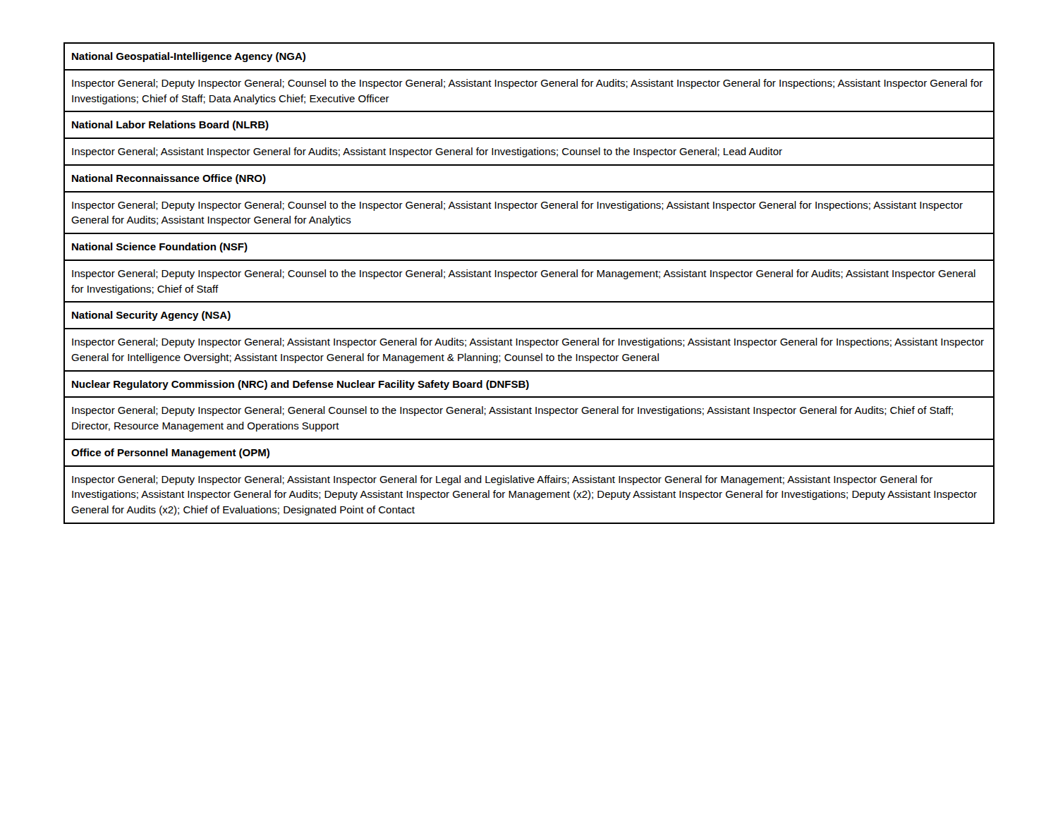| National Geospatial-Intelligence Agency (NGA) |
| --- |
| Inspector General; Deputy Inspector General; Counsel to the Inspector General; Assistant Inspector General for Audits; Assistant Inspector General for Inspections; Assistant Inspector General for Investigations; Chief of Staff; Data Analytics Chief; Executive Officer |
| National Labor Relations Board (NLRB) |
| Inspector General; Assistant Inspector General for Audits; Assistant Inspector General for Investigations; Counsel to the Inspector General; Lead Auditor |
| National Reconnaissance Office (NRO) |
| Inspector General; Deputy Inspector General; Counsel to the Inspector General; Assistant Inspector General for Investigations; Assistant Inspector General for Inspections; Assistant Inspector General for Audits; Assistant Inspector General for Analytics |
| National Science Foundation (NSF) |
| Inspector General; Deputy Inspector General; Counsel to the Inspector General; Assistant Inspector General for Management; Assistant Inspector General for Audits; Assistant Inspector General for Investigations; Chief of Staff |
| National Security Agency (NSA) |
| Inspector General; Deputy Inspector General; Assistant Inspector General for Audits; Assistant Inspector General for Investigations; Assistant Inspector General for Inspections; Assistant Inspector General for Intelligence Oversight; Assistant Inspector General for Management & Planning; Counsel to the Inspector General |
| Nuclear Regulatory Commission (NRC) and Defense Nuclear Facility Safety Board (DNFSB) |
| Inspector General; Deputy Inspector General; General Counsel to the Inspector General; Assistant Inspector General for Investigations; Assistant Inspector General for Audits; Chief of Staff; Director, Resource Management and Operations Support |
| Office of Personnel Management (OPM) |
| Inspector General; Deputy Inspector General; Assistant Inspector General for Legal and Legislative Affairs; Assistant Inspector General for Management; Assistant Inspector General for Investigations; Assistant Inspector General for Audits; Deputy Assistant Inspector General for Management (x2); Deputy Assistant Inspector General for Investigations; Deputy Assistant Inspector General for Audits (x2); Chief of Evaluations; Designated Point of Contact |